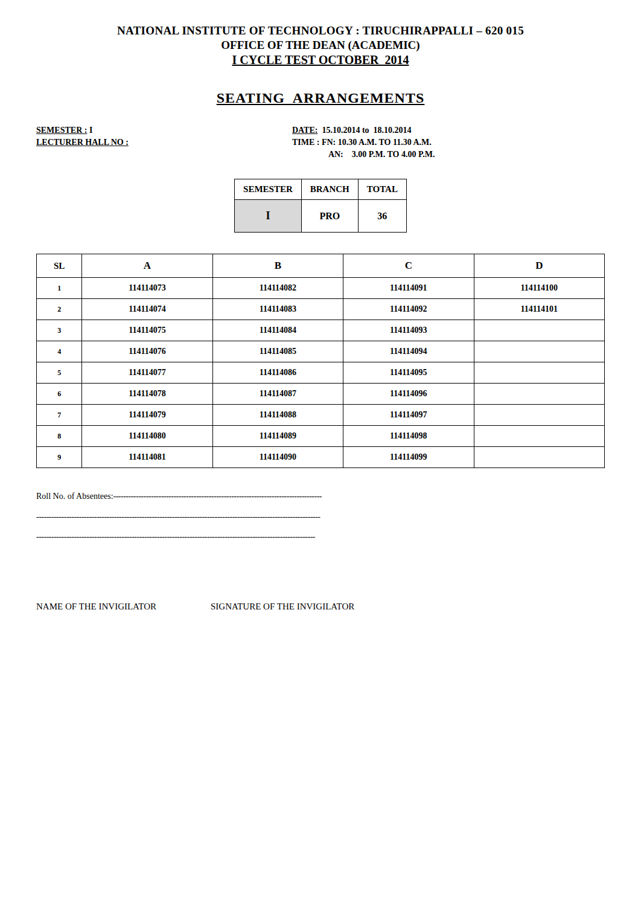NATIONAL INSTITUTE OF TECHNOLOGY : TIRUCHIRAPPALLI – 620 015
OFFICE OF THE DEAN (ACADEMIC)
I CYCLE TEST OCTOBER 2014
SEATING ARRANGEMENTS
| SEMESTER : I | DATE: 15.10.2014 to 18.10.2014 |
| LECTURER HALL NO : | TIME : FN: 10.30 A.M. TO 11.30 A.M. |
| | AN: 3.00 P.M. TO 4.00 P.M. |
| SEMESTER | BRANCH | TOTAL |
| --- | --- | --- |
| I | PRO | 36 |
| SL | A | B | C | D |
| --- | --- | --- | --- | --- |
| 1 | 114114073 | 114114082 | 114114091 | 114114100 |
| 2 | 114114074 | 114114083 | 114114092 | 114114101 |
| 3 | 114114075 | 114114084 | 114114093 | |
| 4 | 114114076 | 114114085 | 114114094 | |
| 5 | 114114077 | 114114086 | 114114095 | |
| 6 | 114114078 | 114114087 | 114114096 | |
| 7 | 114114079 | 114114088 | 114114097 | |
| 8 | 114114080 | 114114089 | 114114098 | |
| 9 | 114114081 | 114114090 | 114114099 | |
Roll No. of Absentees:-----------------------------------------------------------------------------------
-----------------------------------------------------------------------------------------------------------------
---------------------------------------------------------------------------------------------------------------
NAME OF THE INVIGILATOR
SIGNATURE OF THE INVIGILATOR